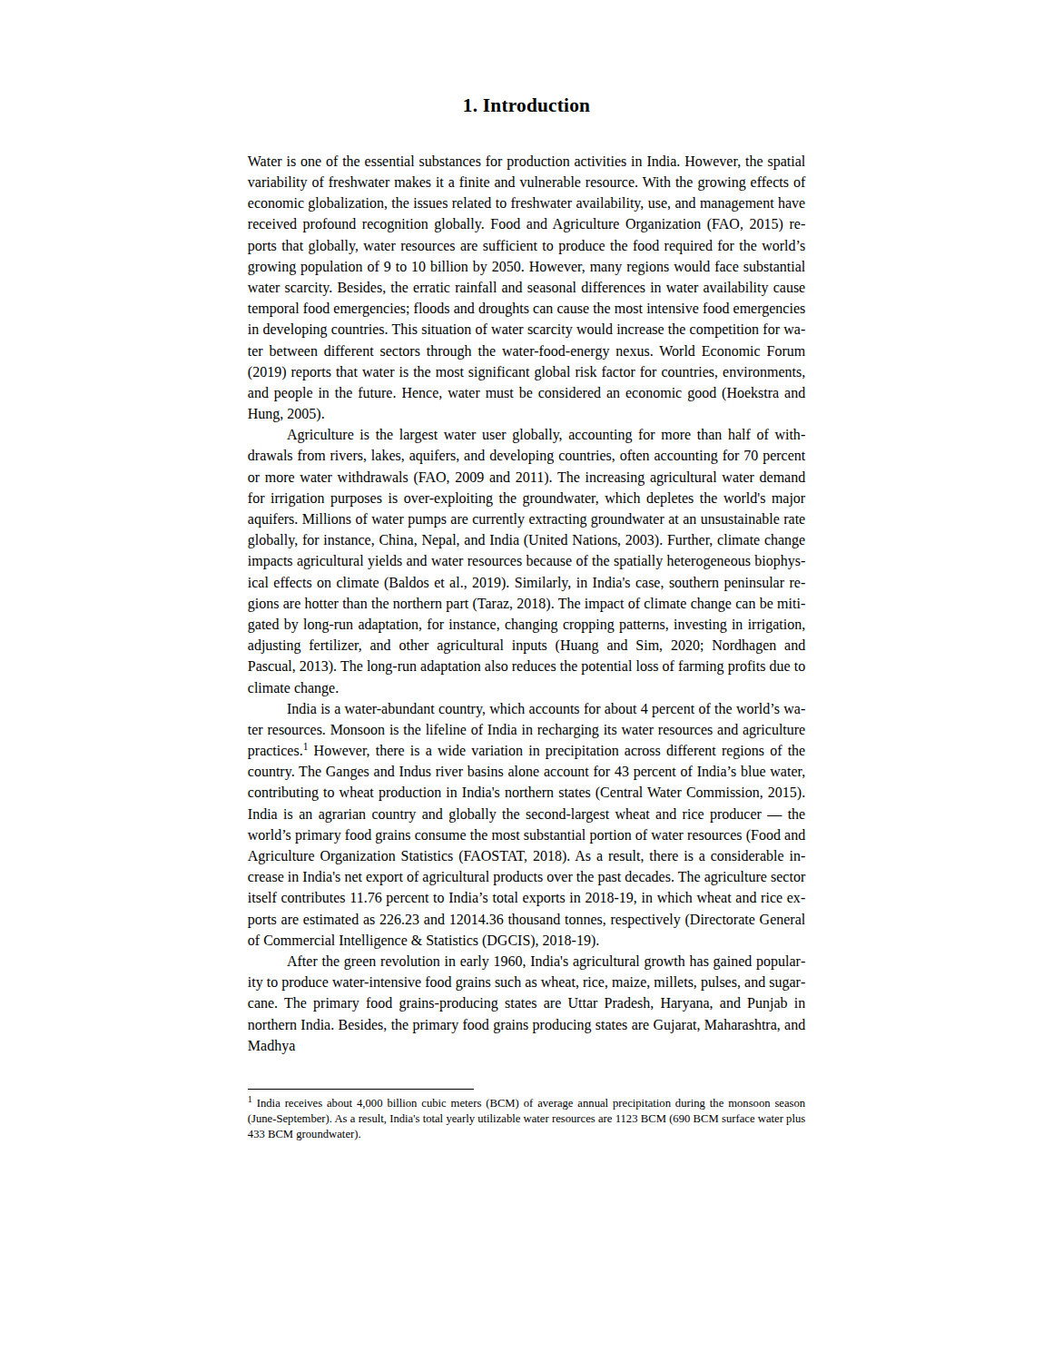1. Introduction
Water is one of the essential substances for production activities in India. However, the spatial variability of freshwater makes it a finite and vulnerable resource. With the growing effects of economic globalization, the issues related to freshwater availability, use, and management have received profound recognition globally. Food and Agriculture Organization (FAO, 2015) reports that globally, water resources are sufficient to produce the food required for the world’s growing population of 9 to 10 billion by 2050. However, many regions would face substantial water scarcity. Besides, the erratic rainfall and seasonal differences in water availability cause temporal food emergencies; floods and droughts can cause the most intensive food emergencies in developing countries. This situation of water scarcity would increase the competition for water between different sectors through the water-food-energy nexus. World Economic Forum (2019) reports that water is the most significant global risk factor for countries, environments, and people in the future. Hence, water must be considered an economic good (Hoekstra and Hung, 2005).
Agriculture is the largest water user globally, accounting for more than half of withdrawals from rivers, lakes, aquifers, and developing countries, often accounting for 70 percent or more water withdrawals (FAO, 2009 and 2011). The increasing agricultural water demand for irrigation purposes is over-exploiting the groundwater, which depletes the world's major aquifers. Millions of water pumps are currently extracting groundwater at an unsustainable rate globally, for instance, China, Nepal, and India (United Nations, 2003). Further, climate change impacts agricultural yields and water resources because of the spatially heterogeneous biophysical effects on climate (Baldos et al., 2019). Similarly, in India's case, southern peninsular regions are hotter than the northern part (Taraz, 2018). The impact of climate change can be mitigated by long-run adaptation, for instance, changing cropping patterns, investing in irrigation, adjusting fertilizer, and other agricultural inputs (Huang and Sim, 2020; Nordhagen and Pascual, 2013). The long-run adaptation also reduces the potential loss of farming profits due to climate change.
India is a water-abundant country, which accounts for about 4 percent of the world’s water resources. Monsoon is the lifeline of India in recharging its water resources and agriculture practices.1 However, there is a wide variation in precipitation across different regions of the country. The Ganges and Indus river basins alone account for 43 percent of India’s blue water, contributing to wheat production in India's northern states (Central Water Commission, 2015). India is an agrarian country and globally the second-largest wheat and rice producer — the world’s primary food grains consume the most substantial portion of water resources (Food and Agriculture Organization Statistics (FAOSTAT, 2018). As a result, there is a considerable increase in India's net export of agricultural products over the past decades. The agriculture sector itself contributes 11.76 percent to India’s total exports in 2018-19, in which wheat and rice exports are estimated as 226.23 and 12014.36 thousand tonnes, respectively (Directorate General of Commercial Intelligence & Statistics (DGCIS), 2018-19).
After the green revolution in early 1960, India's agricultural growth has gained popularity to produce water-intensive food grains such as wheat, rice, maize, millets, pulses, and sugarcane. The primary food grains-producing states are Uttar Pradesh, Haryana, and Punjab in northern India. Besides, the primary food grains producing states are Gujarat, Maharashtra, and Madhya
1 India receives about 4,000 billion cubic meters (BCM) of average annual precipitation during the monsoon season (June-September). As a result, India's total yearly utilizable water resources are 1123 BCM (690 BCM surface water plus 433 BCM groundwater).